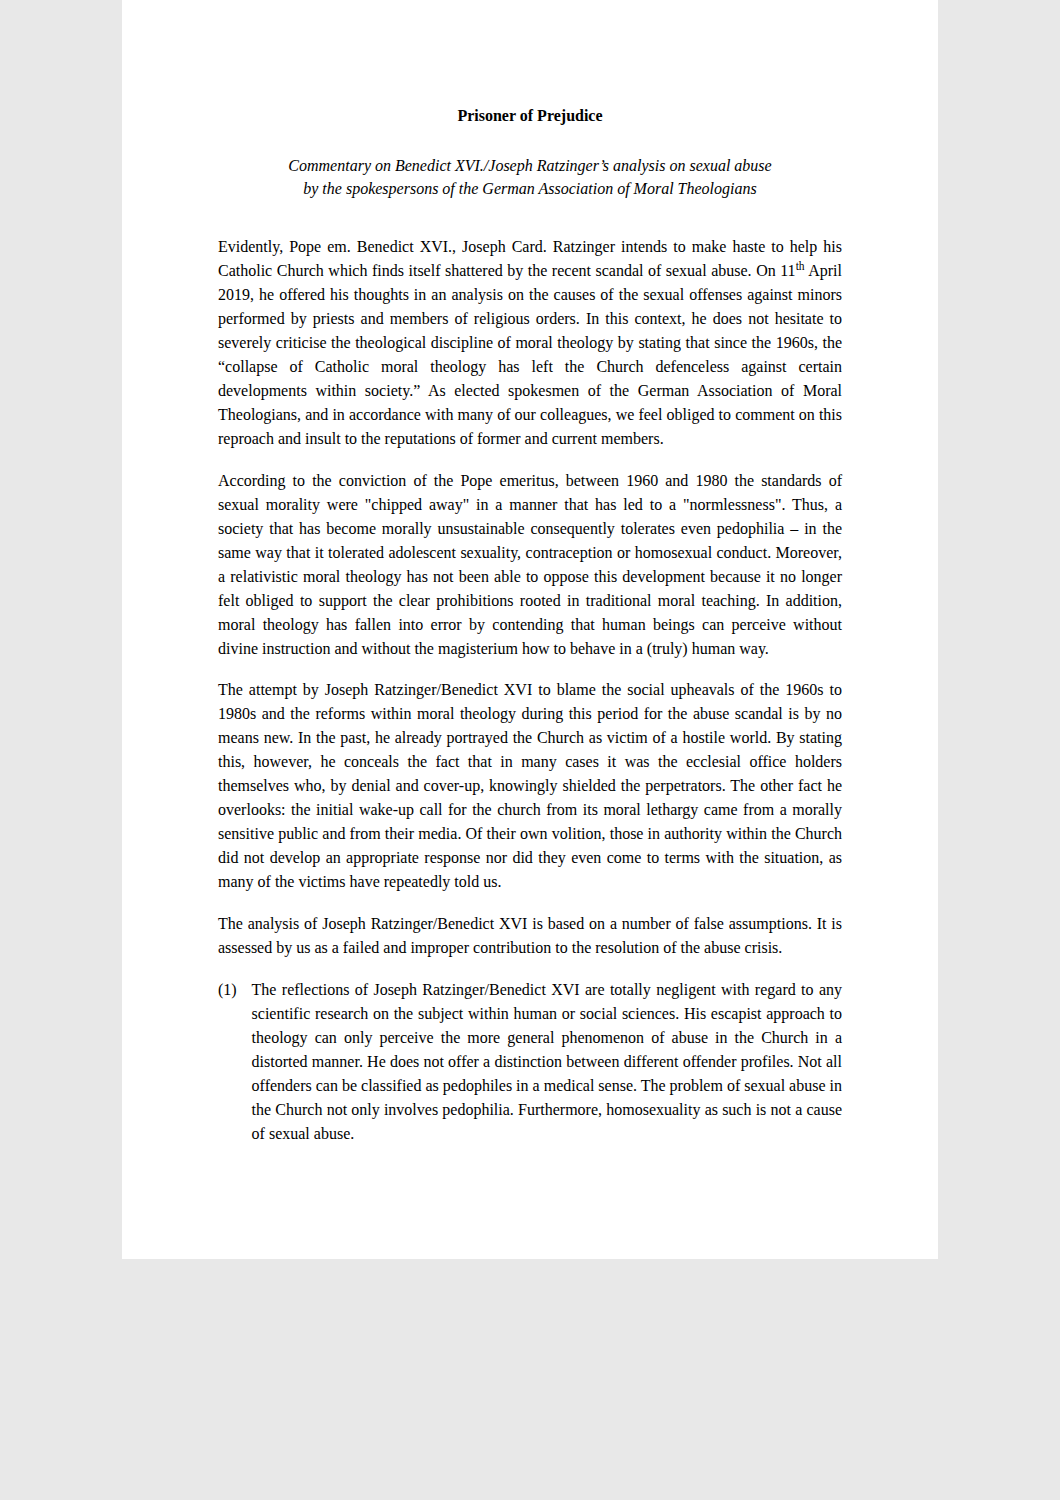Prisoner of Prejudice
Commentary on Benedict XVI./Joseph Ratzinger’s analysis on sexual abuse
by the spokespersons of the German Association of Moral Theologians
Evidently, Pope em. Benedict XVI., Joseph Card. Ratzinger intends to make haste to help his Catholic Church which finds itself shattered by the recent scandal of sexual abuse. On 11th April 2019, he offered his thoughts in an analysis on the causes of the sexual offenses against minors performed by priests and members of religious orders. In this context, he does not hesitate to severely criticise the theological discipline of moral theology by stating that since the 1960s, the “collapse of Catholic moral theology has left the Church defenceless against certain developments within society.” As elected spokesmen of the German Association of Moral Theologians, and in accordance with many of our colleagues, we feel obliged to comment on this reproach and insult to the reputations of former and current members.
According to the conviction of the Pope emeritus, between 1960 and 1980 the standards of sexual morality were "chipped away" in a manner that has led to a "normlessness". Thus, a society that has become morally unsustainable consequently tolerates even pedophilia – in the same way that it tolerated adolescent sexuality, contraception or homosexual conduct. Moreover, a relativistic moral theology has not been able to oppose this development because it no longer felt obliged to support the clear prohibitions rooted in traditional moral teaching. In addition, moral theology has fallen into error by contending that human beings can perceive without divine instruction and without the magisterium how to behave in a (truly) human way.
The attempt by Joseph Ratzinger/Benedict XVI to blame the social upheavals of the 1960s to 1980s and the reforms within moral theology during this period for the abuse scandal is by no means new. In the past, he already portrayed the Church as victim of a hostile world. By stating this, however, he conceals the fact that in many cases it was the ecclesial office holders themselves who, by denial and cover-up, knowingly shielded the perpetrators. The other fact he overlooks: the initial wake-up call for the church from its moral lethargy came from a morally sensitive public and from their media. Of their own volition, those in authority within the Church did not develop an appropriate response nor did they even come to terms with the situation, as many of the victims have repeatedly told us.
The analysis of Joseph Ratzinger/Benedict XVI is based on a number of false assumptions. It is assessed by us as a failed and improper contribution to the resolution of the abuse crisis.
The reflections of Joseph Ratzinger/Benedict XVI are totally negligent with regard to any scientific research on the subject within human or social sciences. His escapist approach to theology can only perceive the more general phenomenon of abuse in the Church in a distorted manner. He does not offer a distinction between different offender profiles. Not all offenders can be classified as pedophiles in a medical sense. The problem of sexual abuse in the Church not only involves pedophilia. Furthermore, homosexuality as such is not a cause of sexual abuse.